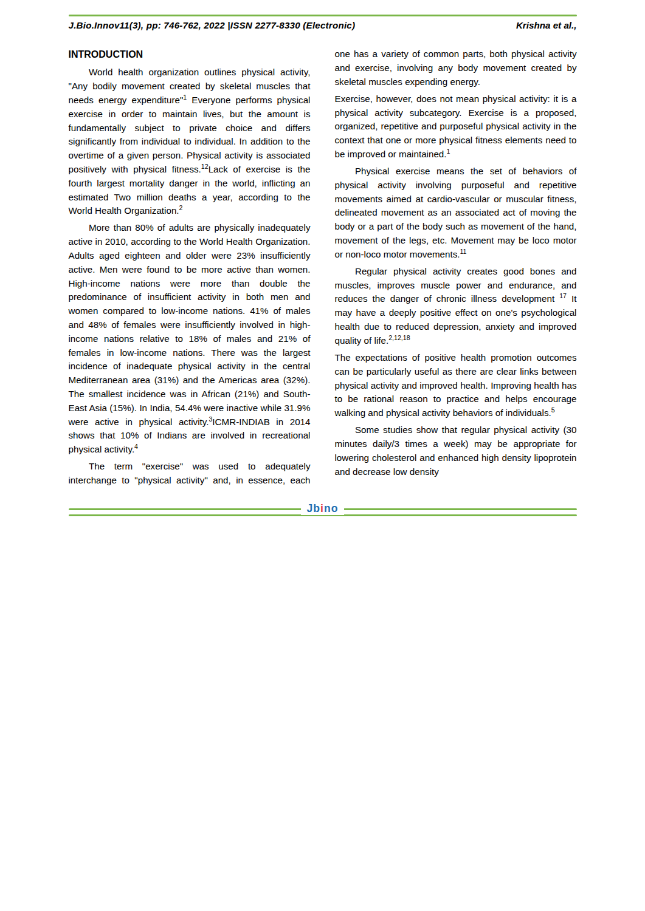J.Bio.Innov11(3), pp: 746-762, 2022 |ISSN 2277-8330 (Electronic) Krishna et al.,
INTRODUCTION
World health organization outlines physical activity, "Any bodily movement created by skeletal muscles that needs energy expenditure"1 Everyone performs physical exercise in order to maintain lives, but the amount is fundamentally subject to private choice and differs significantly from individual to individual. In addition to the overtime of a given person. Physical activity is associated positively with physical fitness.12Lack of exercise is the fourth largest mortality danger in the world, inflicting an estimated Two million deaths a year, according to the World Health Organization.2
More than 80% of adults are physically inadequately active in 2010, according to the World Health Organization. Adults aged eighteen and older were 23% insufficiently active. Men were found to be more active than women. High-income nations were more than double the predominance of insufficient activity in both men and women compared to low-income nations. 41% of males and 48% of females were insufficiently involved in high-income nations relative to 18% of males and 21% of females in low-income nations. There was the largest incidence of inadequate physical activity in the central Mediterranean area (31%) and the Americas area (32%). The smallest incidence was in African (21%) and South-East Asia (15%). In India, 54.4% were inactive while 31.9% were active in physical activity.3ICMR-INDIAB in 2014 shows that 10% of Indians are involved in recreational physical activity.4
The term "exercise" was used to adequately interchange to "physical activity" and, in essence, each one has a variety of common parts, both physical activity and exercise, involving any body movement created by skeletal muscles expending energy.
Exercise, however, does not mean physical activity: it is a physical activity subcategory. Exercise is a proposed, organized, repetitive and purposeful physical activity in the context that one or more physical fitness elements need to be improved or maintained.1
Physical exercise means the set of behaviors of physical activity involving purposeful and repetitive movements aimed at cardio-vascular or muscular fitness, delineated movement as an associated act of moving the body or a part of the body such as movement of the hand, movement of the legs, etc. Movement may be loco motor or non-loco motor movements.11
Regular physical activity creates good bones and muscles, improves muscle power and endurance, and reduces the danger of chronic illness development 17 It may have a deeply positive effect on one's psychological health due to reduced depression, anxiety and improved quality of life.2,12,18
The expectations of positive health promotion outcomes can be particularly useful as there are clear links between physical activity and improved health. Improving health has to be rational reason to practice and helps encourage walking and physical activity behaviors of individuals.5
Some studies show that regular physical activity (30 minutes daily/3 times a week) may be appropriate for lowering cholesterol and enhanced high density lipoprotein and decrease low density
Jbino